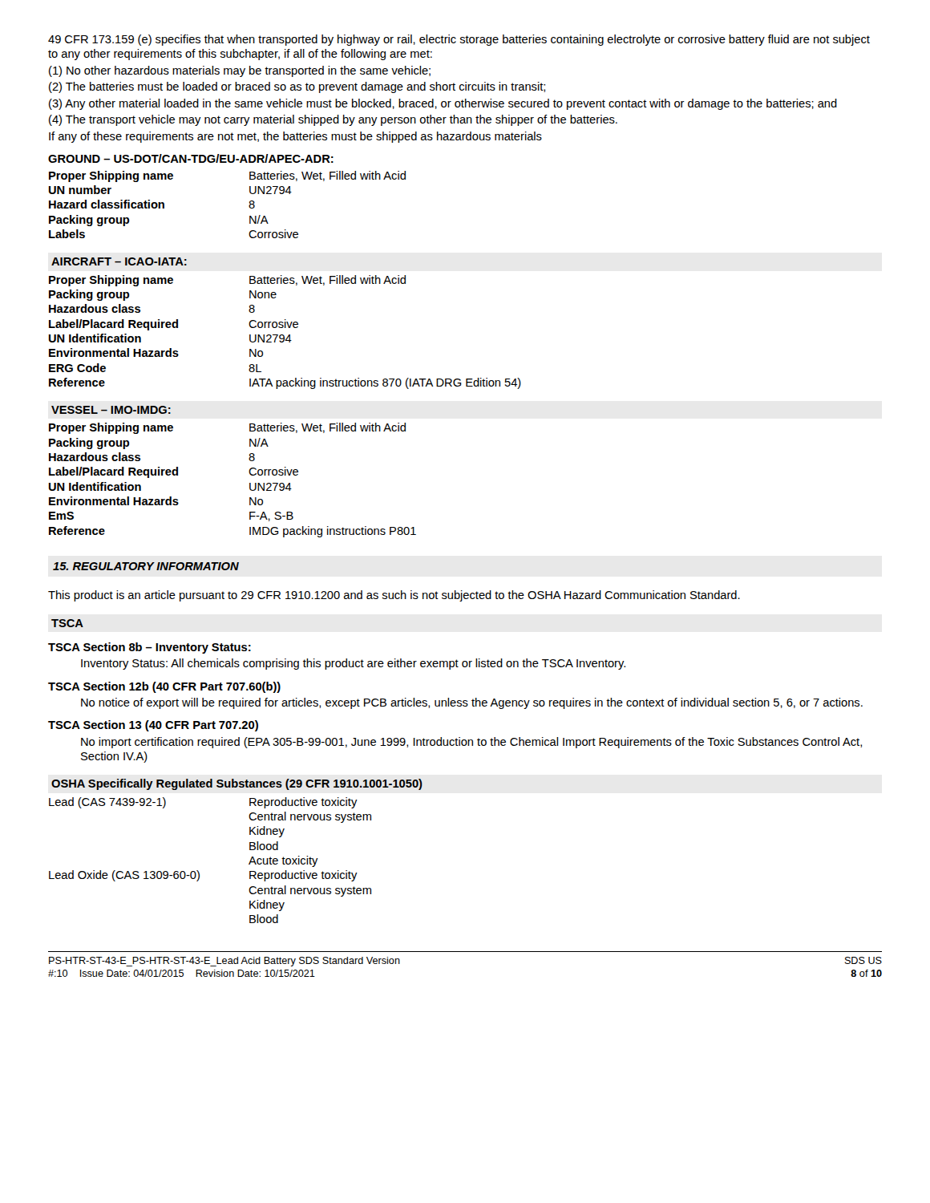49 CFR 173.159 (e) specifies that when transported by highway or rail, electric storage batteries containing electrolyte or corrosive battery fluid are not subject to any other requirements of this subchapter, if all of the following are met:
(1) No other hazardous materials may be transported in the same vehicle;
(2) The batteries must be loaded or braced so as to prevent damage and short circuits in transit;
(3) Any other material loaded in the same vehicle must be blocked, braced, or otherwise secured to prevent contact with or damage to the batteries; and
(4) The transport vehicle may not carry material shipped by any person other than the shipper of the batteries.
If any of these requirements are not met, the batteries must be shipped as hazardous materials
GROUND – US-DOT/CAN-TDG/EU-ADR/APEC-ADR:
| Proper Shipping name | Batteries, Wet, Filled with Acid |
| UN number | UN2794 |
| Hazard classification | 8 |
| Packing group | N/A |
| Labels | Corrosive |
AIRCRAFT – ICAO-IATA:
| Proper Shipping name | Batteries, Wet, Filled with Acid |
| Packing group | None |
| Hazardous class | 8 |
| Label/Placard Required | Corrosive |
| UN Identification | UN2794 |
| Environmental Hazards | No |
| ERG Code | 8L |
| Reference | IATA packing instructions 870 (IATA DRG Edition 54) |
VESSEL – IMO-IMDG:
| Proper Shipping name | Batteries, Wet, Filled with Acid |
| Packing group | N/A |
| Hazardous class | 8 |
| Label/Placard Required | Corrosive |
| UN Identification | UN2794 |
| Environmental Hazards | No |
| EmS | F-A, S-B |
| Reference | IMDG packing instructions P801 |
15. REGULATORY INFORMATION
This product is an article pursuant to 29 CFR 1910.1200 and as such is not subjected to the OSHA Hazard Communication Standard.
TSCA
TSCA Section 8b – Inventory Status:
Inventory Status: All chemicals comprising this product are either exempt or listed on the TSCA Inventory.
TSCA Section 12b (40 CFR Part 707.60(b))
No notice of export will be required for articles, except PCB articles, unless the Agency so requires in the context of individual section 5, 6, or 7 actions.
TSCA Section 13 (40 CFR Part 707.20)
No import certification required (EPA 305-B-99-001, June 1999, Introduction to the Chemical Import Requirements of the Toxic Substances Control Act, Section IV.A)
OSHA Specifically Regulated Substances (29 CFR 1910.1001-1050)
| Lead (CAS 7439-92-1) | Reproductive toxicity Central nervous system Kidney Blood Acute toxicity |
| Lead Oxide (CAS 1309-60-0) | Reproductive toxicity Central nervous system Kidney Blood |
PS-HTR-ST-43-E_PS-HTR-ST-43-E_Lead Acid Battery SDS Standard Version SDS US
#:10 Issue Date: 04/01/2015 Revision Date: 10/15/2021 8 of 10